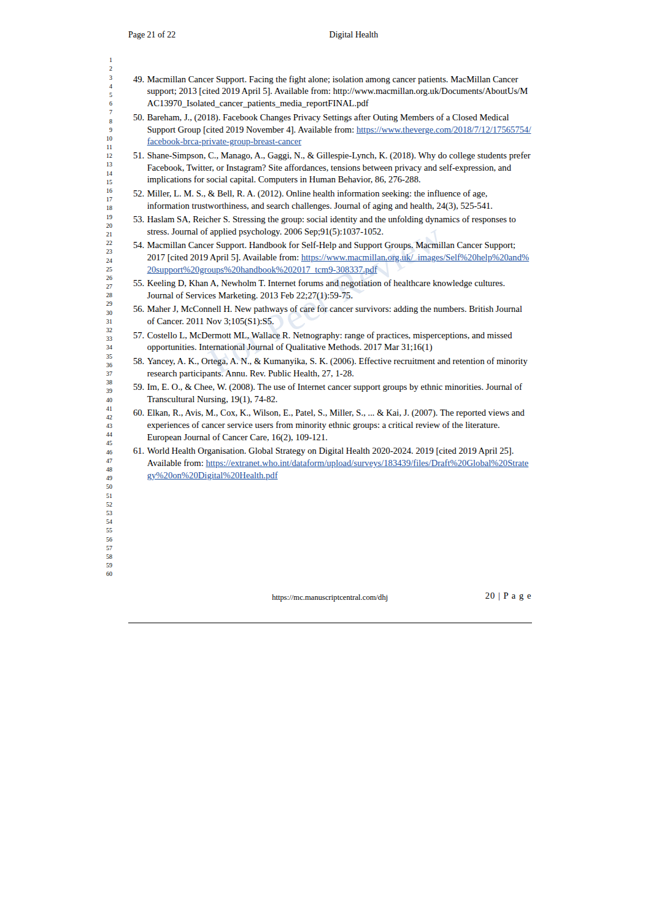1
2
3
4
5
6
7
8
9
10
11
12
13
14
15
16
17
18
19
20
21
22
23
24
25
26
27
28
29
30
31
32
33
34
35
36
37
38
39
40
41
42
43
44
45
46
47
48
49
50
51
52
53
54
55
56
57
58
59
60
Page 21 of 22
Digital Health
For Peer Review
Macmillan Cancer Support. Facing the fight alone; isolation among cancer patients. MacMillan Cancer support; 2013 [cited 2019 April 5]. Available from: http://www.macmillan.org.uk/Documents/AboutUs/MAC13970_Isolated_cancer_patients_media_reportFINAL.pdf
Bareham, J., (2018). Facebook Changes Privacy Settings after Outing Members of a Closed Medical Support Group [cited 2019 November 4]. Available from: https://www.theverge.com/2018/7/12/17565754/facebook-brca-private-group-breast-cancer
Shane-Simpson, C., Manago, A., Gaggi, N., & Gillespie-Lynch, K. (2018). Why do college students prefer Facebook, Twitter, or Instagram? Site affordances, tensions between privacy and self-expression, and implications for social capital. Computers in Human Behavior, 86, 276-288.
Miller, L. M. S., & Bell, R. A. (2012). Online health information seeking: the influence of age, information trustworthiness, and search challenges. Journal of aging and health, 24(3), 525-541.
Haslam SA, Reicher S. Stressing the group: social identity and the unfolding dynamics of responses to stress. Journal of applied psychology. 2006 Sep;91(5):1037-1052.
Macmillan Cancer Support. Handbook for Self-Help and Support Groups. Macmillan Cancer Support; 2017 [cited 2019 April 5]. Available from: https://www.macmillan.org.uk/_images/Self%20help%20and%20support%20groups%20handbook%202017_tcm9-308337.pdf
Keeling D, Khan A, Newholm T. Internet forums and negotiation of healthcare knowledge cultures. Journal of Services Marketing. 2013 Feb 22;27(1):59-75.
Maher J, McConnell H. New pathways of care for cancer survivors: adding the numbers. British Journal of Cancer. 2011 Nov 3;105(S1):S5.
Costello L, McDermott ML, Wallace R. Netnography: range of practices, misperceptions, and missed opportunities. International Journal of Qualitative Methods. 2017 Mar 31;16(1)
Yancey, A. K., Ortega, A. N., & Kumanyika, S. K. (2006). Effective recruitment and retention of minority research participants. Annu. Rev. Public Health, 27, 1-28.
Im, E. O., & Chee, W. (2008). The use of Internet cancer support groups by ethnic minorities. Journal of Transcultural Nursing, 19(1), 74-82.
Elkan, R., Avis, M., Cox, K., Wilson, E., Patel, S., Miller, S., ... & Kai, J. (2007). The reported views and experiences of cancer service users from minority ethnic groups: a critical review of the literature. European Journal of Cancer Care, 16(2), 109-121.
World Health Organisation. Global Strategy on Digital Health 2020-2024. 2019 [cited 2019 April 25]. Available from: https://extranet.who.int/dataform/upload/surveys/183439/files/Draft%20Global%20Strategy%20on%20Digital%20Health.pdf
20 | P a g e
https://mc.manuscriptcentral.com/dhj